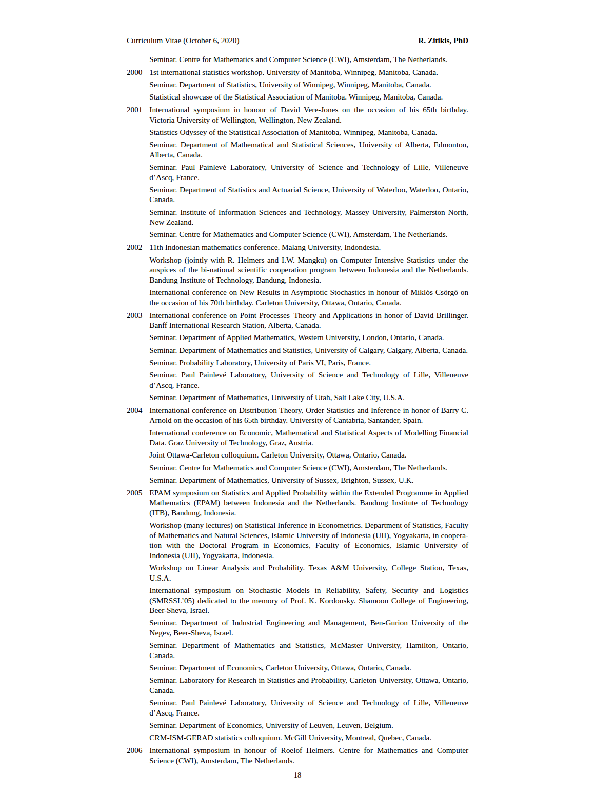Curriculum Vitae (October 6, 2020)
R. Zitikis, PhD
Seminar. Centre for Mathematics and Computer Science (CWI), Amsterdam, The Netherlands.
2000
1st international statistics workshop. University of Manitoba, Winnipeg, Manitoba, Canada.
Seminar. Department of Statistics, University of Winnipeg, Winnipeg, Manitoba, Canada.
Statistical showcase of the Statistical Association of Manitoba. Winnipeg, Manitoba, Canada.
2001
International symposium in honour of David Vere-Jones on the occasion of his 65th birthday. Victoria University of Wellington, Wellington, New Zealand.
Statistics Odyssey of the Statistical Association of Manitoba, Winnipeg, Manitoba, Canada.
Seminar. Department of Mathematical and Statistical Sciences, University of Alberta, Edmonton, Alberta, Canada.
Seminar. Paul Painlevé Laboratory, University of Science and Technology of Lille, Villeneuve d’Ascq, France.
Seminar. Department of Statistics and Actuarial Science, University of Waterloo, Waterloo, Ontario, Canada.
Seminar. Institute of Information Sciences and Technology, Massey University, Palmerston North, New Zealand.
Seminar. Centre for Mathematics and Computer Science (CWI), Amsterdam, The Netherlands.
2002
11th Indonesian mathematics conference. Malang University, Indondesia.
Workshop (jointly with R. Helmers and I.W. Mangku) on Computer Intensive Statistics under the auspices of the bi-national scientific cooperation program between Indonesia and the Netherlands. Bandung Institute of Technology, Bandung, Indonesia.
International conference on New Results in Asymptotic Stochastics in honour of Miklós Csörgő on the occasion of his 70th birthday. Carleton University, Ottawa, Ontario, Canada.
2003
International conference on Point Processes–Theory and Applications in honor of David Brillinger. Banff International Research Station, Alberta, Canada.
Seminar. Department of Applied Mathematics, Western University, London, Ontario, Canada.
Seminar. Department of Mathematics and Statistics, University of Calgary, Calgary, Alberta, Canada.
Seminar. Probability Laboratory, University of Paris VI, Paris, France.
Seminar. Paul Painlevé Laboratory, University of Science and Technology of Lille, Villeneuve d’Ascq, France.
Seminar. Department of Mathematics, University of Utah, Salt Lake City, U.S.A.
2004
International conference on Distribution Theory, Order Statistics and Inference in honor of Barry C. Arnold on the occasion of his 65th birthday. University of Cantabria, Santander, Spain.
International conference on Economic, Mathematical and Statistical Aspects of Modelling Financial Data. Graz University of Technology, Graz, Austria.
Joint Ottawa-Carleton colloquium. Carleton University, Ottawa, Ontario, Canada.
Seminar. Centre for Mathematics and Computer Science (CWI), Amsterdam, The Netherlands.
Seminar. Department of Mathematics, University of Sussex, Brighton, Sussex, U.K.
2005
EPAM symposium on Statistics and Applied Probability within the Extended Programme in Applied Mathematics (EPAM) between Indonesia and the Netherlands. Bandung Institute of Technology (ITB), Bandung, Indonesia.
Workshop (many lectures) on Statistical Inference in Econometrics. Department of Statistics, Faculty of Mathematics and Natural Sciences, Islamic University of Indonesia (UII), Yogyakarta, in cooperation with the Doctoral Program in Economics, Faculty of Economics, Islamic University of Indonesia (UII), Yogyakarta, Indonesia.
Workshop on Linear Analysis and Probability. Texas A&M University, College Station, Texas, U.S.A.
International symposium on Stochastic Models in Reliability, Safety, Security and Logistics (SMRSSL’05) dedicated to the memory of Prof. K. Kordonsky. Shamoon College of Engineering, Beer-Sheva, Israel.
Seminar. Department of Industrial Engineering and Management, Ben-Gurion University of the Negev, Beer-Sheva, Israel.
Seminar. Department of Mathematics and Statistics, McMaster University, Hamilton, Ontario, Canada.
Seminar. Department of Economics, Carleton University, Ottawa, Ontario, Canada.
Seminar. Laboratory for Research in Statistics and Probability, Carleton University, Ottawa, Ontario, Canada.
Seminar. Paul Painlevé Laboratory, University of Science and Technology of Lille, Villeneuve d’Ascq, France.
Seminar. Department of Economics, University of Leuven, Leuven, Belgium.
CRM-ISM-GERAD statistics colloquium. McGill University, Montreal, Quebec, Canada.
2006
International symposium in honour of Roelof Helmers. Centre for Mathematics and Computer Science (CWI), Amsterdam, The Netherlands.
18